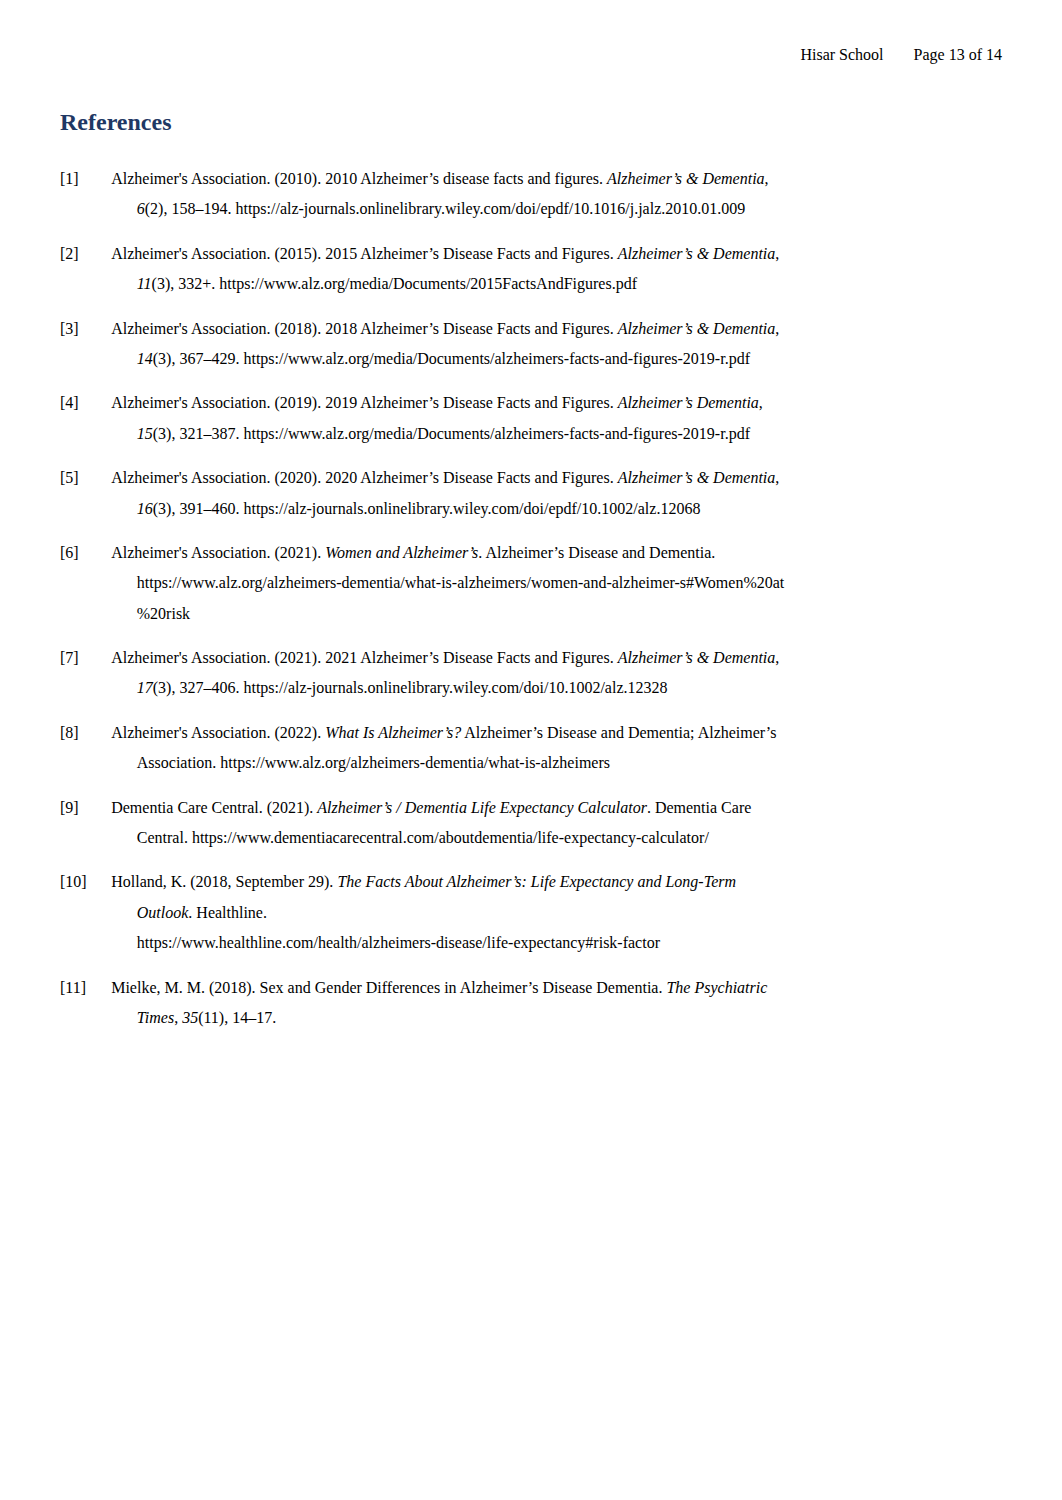Hisar School Page 13 of 14
References
[1] Alzheimer's Association. (2010). 2010 Alzheimer’s disease facts and figures. Alzheimer’s & Dementia, 6(2), 158–194. https://alz-journals.onlinelibrary.wiley.com/doi/epdf/10.1016/j.jalz.2010.01.009
[2] Alzheimer's Association. (2015). 2015 Alzheimer’s Disease Facts and Figures. Alzheimer’s & Dementia, 11(3), 332+. https://www.alz.org/media/Documents/2015FactsAndFigures.pdf
[3] Alzheimer's Association. (2018). 2018 Alzheimer’s Disease Facts and Figures. Alzheimer’s & Dementia, 14(3), 367–429. https://www.alz.org/media/Documents/alzheimers-facts-and-figures-2019-r.pdf
[4] Alzheimer's Association. (2019). 2019 Alzheimer’s Disease Facts and Figures. Alzheimer’s Dementia, 15(3), 321–387. https://www.alz.org/media/Documents/alzheimers-facts-and-figures-2019-r.pdf
[5] Alzheimer's Association. (2020). 2020 Alzheimer’s Disease Facts and Figures. Alzheimer’s & Dementia, 16(3), 391–460. https://alz-journals.onlinelibrary.wiley.com/doi/epdf/10.1002/alz.12068
[6] Alzheimer's Association. (2021). Women and Alzheimer’s. Alzheimer’s Disease and Dementia. https://www.alz.org/alzheimers-dementia/what-is-alzheimers/women-and-alzheimer-s#Women%20at %20risk
[7] Alzheimer's Association. (2021). 2021 Alzheimer’s Disease Facts and Figures. Alzheimer’s & Dementia, 17(3), 327–406. https://alz-journals.onlinelibrary.wiley.com/doi/10.1002/alz.12328
[8] Alzheimer's Association. (2022). What Is Alzheimer’s? Alzheimer’s Disease and Dementia; Alzheimer’s Association. https://www.alz.org/alzheimers-dementia/what-is-alzheimers
[9] Dementia Care Central. (2021). Alzheimer’s / Dementia Life Expectancy Calculator. Dementia Care Central. https://www.dementiacarecentral.com/aboutdementia/life-expectancy-calculator/
[10] Holland, K. (2018, September 29). The Facts About Alzheimer’s: Life Expectancy and Long-Term Outlook. Healthline. https://www.healthline.com/health/alzheimers-disease/life-expectancy#risk-factor
[11] Mielke, M. M. (2018). Sex and Gender Differences in Alzheimer’s Disease Dementia. The Psychiatric Times, 35(11), 14–17.